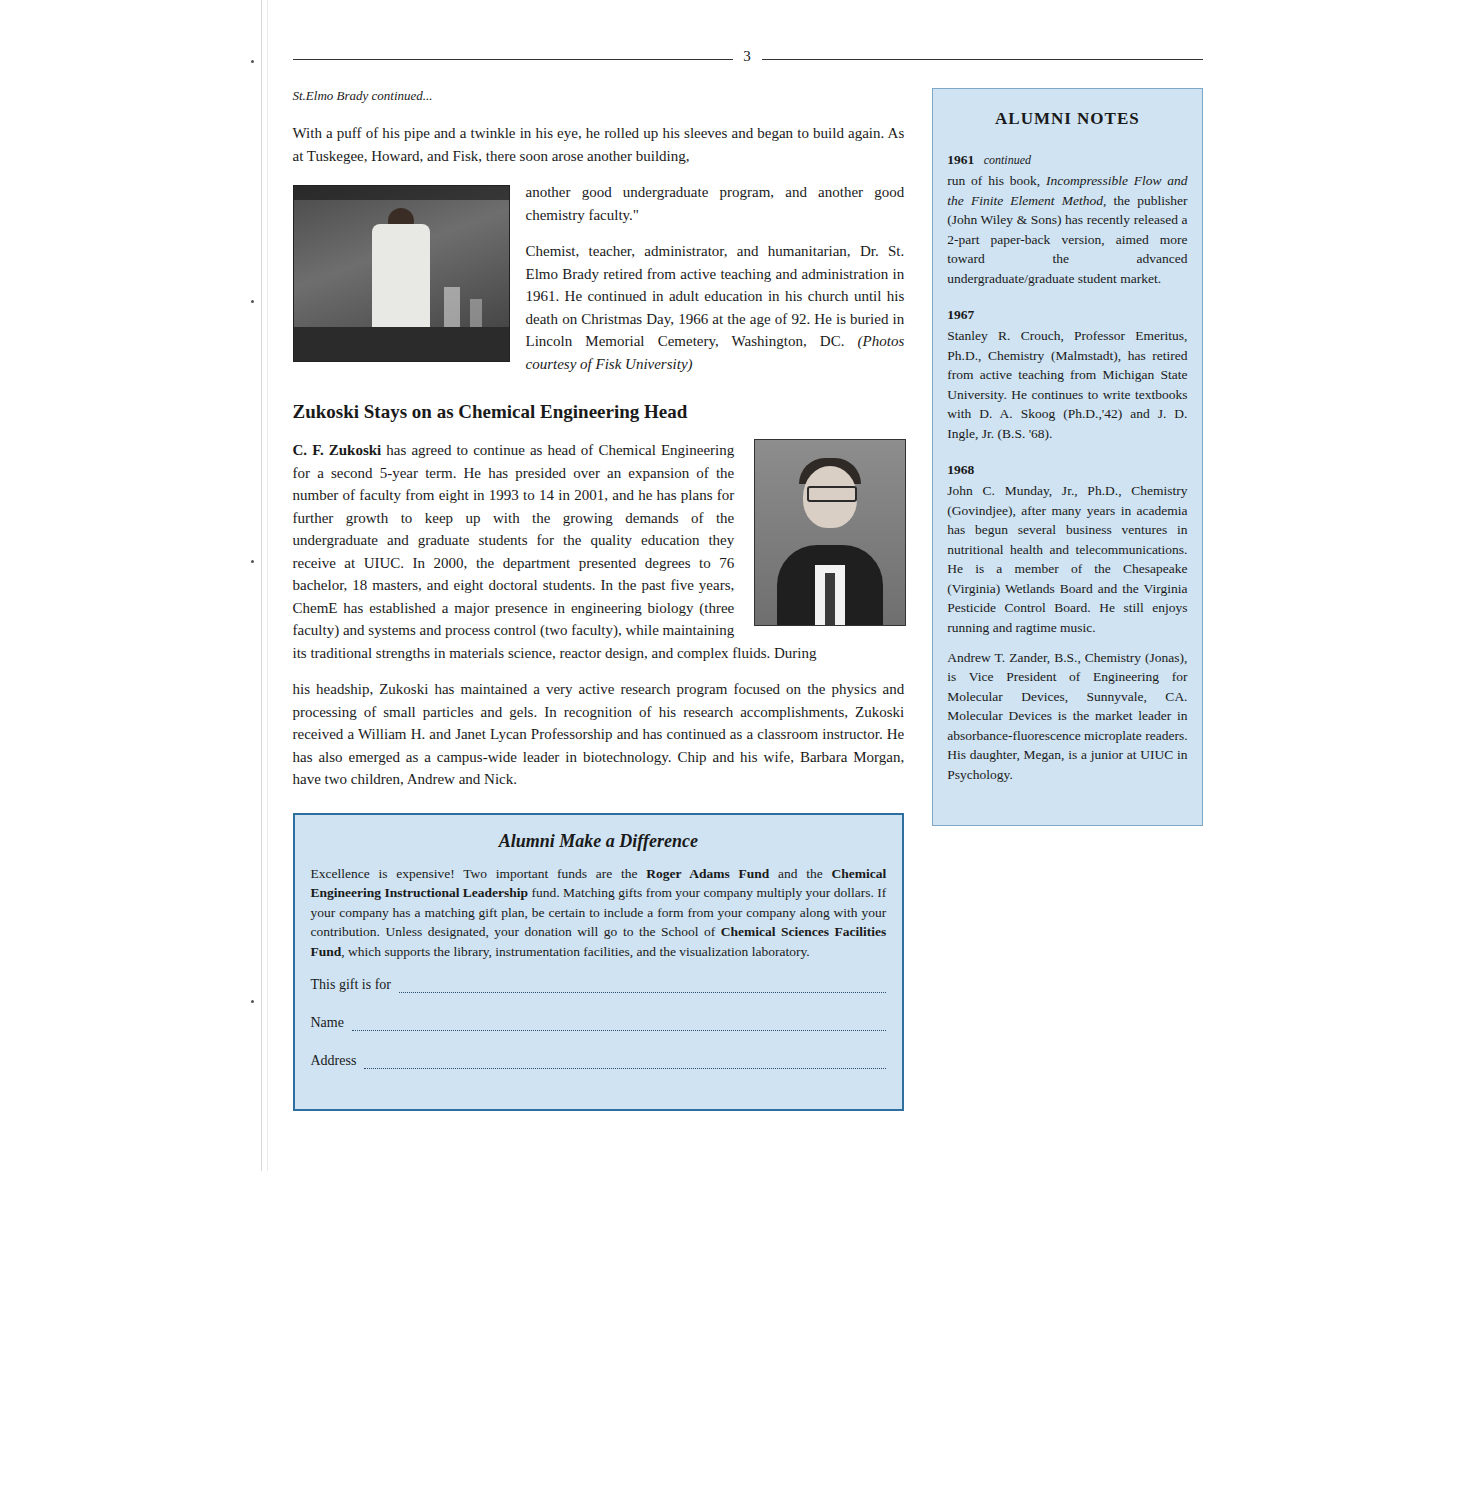3
St.Elmo Brady continued...
With a puff of his pipe and a twinkle in his eye, he rolled up his sleeves and began to build again. As at Tuskegee, Howard, and Fisk, there soon arose another building,
another good undergraduate program, and another good chemistry faculty."
Chemist, teacher, administrator, and humanitarian, Dr. St. Elmo Brady retired from active teaching and administration in 1961. He continued in adult education in his church until his death on Christmas Day, 1966 at the age of 92. He is buried in Lincoln Memorial Cemetery, Washington, DC. (Photos courtesy of Fisk University)
Zukoski Stays on as Chemical Engineering Head
C. F. Zukoski has agreed to continue as head of Chemical Engineering for a second 5-year term. He has presided over an expansion of the number of faculty from eight in 1993 to 14 in 2001, and he has plans for further growth to keep up with the growing demands of the undergraduate and graduate students for the quality education they receive at UIUC. In 2000, the department presented degrees to 76 bachelor, 18 masters, and eight doctoral students. In the past five years, ChemE has established a major presence in engineering biology (three faculty) and systems and process control (two faculty), while maintaining its traditional strengths in materials science, reactor design, and complex fluids. During
his headship, Zukoski has maintained a very active research program focused on the physics and processing of small particles and gels. In recognition of his research accomplishments, Zukoski received a William H. and Janet Lycan Professorship and has continued as a classroom instructor. He has also emerged as a campus-wide leader in biotechnology. Chip and his wife, Barbara Morgan, have two children, Andrew and Nick.
Alumni Make a Difference
Excellence is expensive! Two important funds are the Roger Adams Fund and the Chemical Engineering Instructional Leadership fund. Matching gifts from your company multiply your dollars. If your company has a matching gift plan, be certain to include a form from your company along with your contribution. Unless designated, your donation will go to the School of Chemical Sciences Facilities Fund, which supports the library, instrumentation facilities, and the visualization laboratory.
This gift is for
Name
Address
ALUMNI NOTES
1961 continued
run of his book, Incompressible Flow and the Finite Element Method, the publisher (John Wiley & Sons) has recently released a 2-part paper-back version, aimed more toward the advanced undergraduate/graduate student market.
1967
Stanley R. Crouch, Professor Emeritus, Ph.D., Chemistry (Malmstadt), has retired from active teaching from Michigan State University. He continues to write textbooks with D. A. Skoog (Ph.D.,'42) and J. D. Ingle, Jr. (B.S. '68).
1968
John C. Munday, Jr., Ph.D., Chemistry (Govindjee), after many years in academia has begun several business ventures in nutritional health and telecommunications. He is a member of the Chesapeake (Virginia) Wetlands Board and the Virginia Pesticide Control Board. He still enjoys running and ragtime music.
Andrew T. Zander, B.S., Chemistry (Jonas), is Vice President of Engineering for Molecular Devices, Sunnyvale, CA. Molecular Devices is the market leader in absorbance-fluorescence microplate readers. His daughter, Megan, is a junior at UIUC in Psychology.